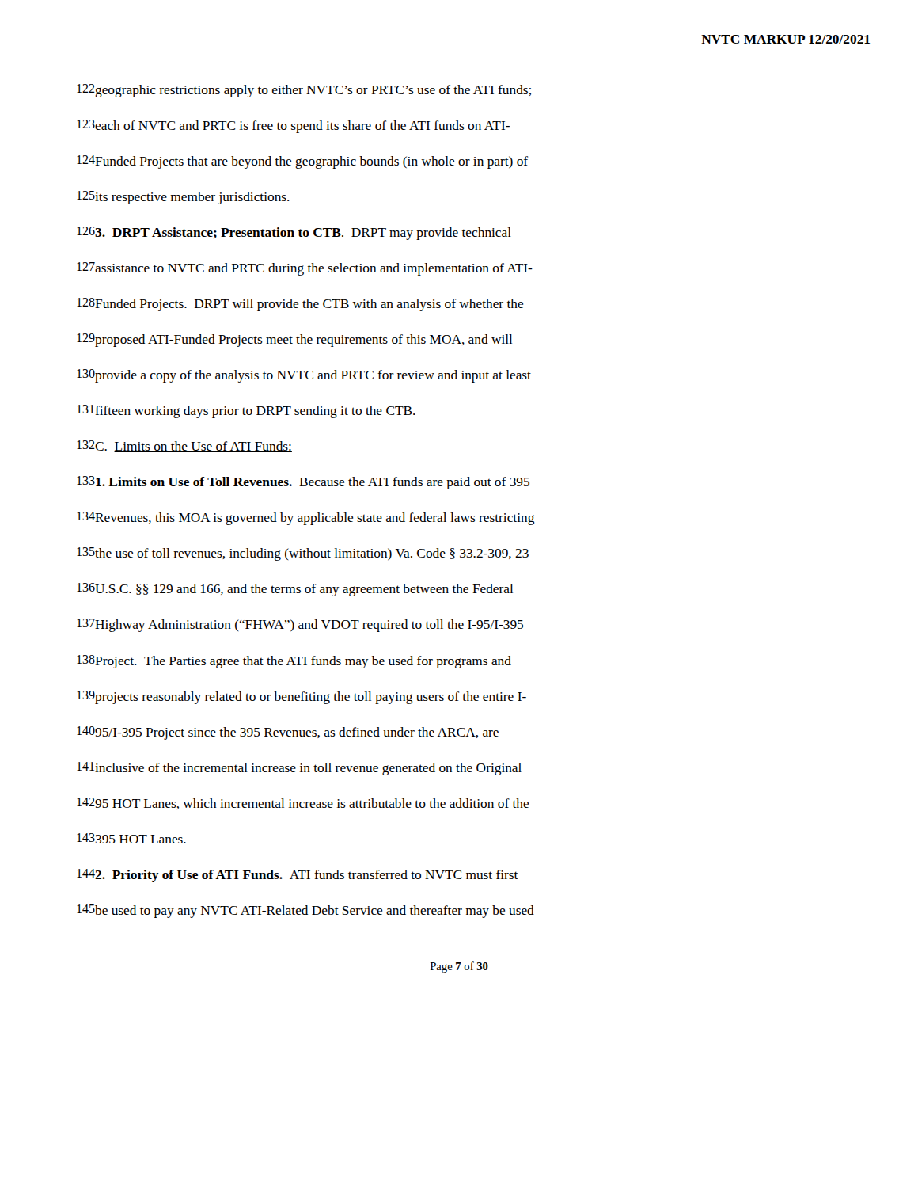NVTC MARKUP 12/20/2021
| 122 | geographic restrictions apply to either NVTC’s or PRTC’s use of the ATI funds; |
| 123 | each of NVTC and PRTC is free to spend its share of the ATI funds on ATI- |
| 124 | Funded Projects that are beyond the geographic bounds (in whole or in part) of |
| 125 | its respective member jurisdictions. |
| 126 | 3. DRPT Assistance; Presentation to CTB . DRPT may provide technical |
| 127 | assistance to NVTC and PRTC during the selection and implementation of ATI- |
| 128 | Funded Projects. DRPT will provide the CTB with an analysis of whether the |
| 129 | proposed ATI-Funded Projects meet the requirements of this MOA, and will |
| 130 | provide a copy of the analysis to NVTC and PRTC for review and input at least |
| 131 | fifteen working days prior to DRPT sending it to the CTB. |
| 132 | C. Limits on the Use of ATI Funds: |
| 133 | 1. Limits on Use of Toll Revenues. Because the ATI funds are paid out of 395 |
| 134 | Revenues, this MOA is governed by applicable state and federal laws restricting |
| 135 | the use of toll revenues, including (without limitation) Va. Code § 33.2-309, 23 |
| 136 | U.S.C. §§ 129 and 166, and the terms of any agreement between the Federal |
| 137 | Highway Administration (“FHWA”) and VDOT required to toll the I-95/I-395 |
| 138 | Project. The Parties agree that the ATI funds may be used for programs and |
| 139 | projects reasonably related to or benefiting the toll paying users of the entire I- |
| 140 | 95/I-395 Project since the 395 Revenues, as defined under the ARCA, are |
| 141 | inclusive of the incremental increase in toll revenue generated on the Original |
| 142 | 95 HOT Lanes, which incremental increase is attributable to the addition of the |
| 143 | 395 HOT Lanes. |
| 144 | 2. Priority of Use of ATI Funds. ATI funds transferred to NVTC must first |
| 145 | be used to pay any NVTC ATI-Related Debt Service and thereafter may be used |
Page 7 of 30